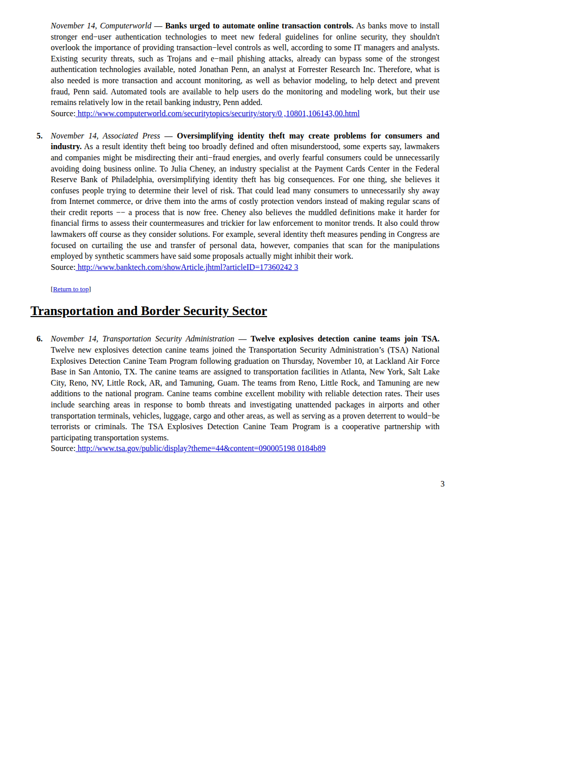November 14, Computerworld — Banks urged to automate online transaction controls. As banks move to install stronger end−user authentication technologies to meet new federal guidelines for online security, they shouldn't overlook the importance of providing transaction−level controls as well, according to some IT managers and analysts. Existing security threats, such as Trojans and e−mail phishing attacks, already can bypass some of the strongest authentication technologies available, noted Jonathan Penn, an analyst at Forrester Research Inc. Therefore, what is also needed is more transaction and account monitoring, as well as behavior modeling, to help detect and prevent fraud, Penn said. Automated tools are available to help users do the monitoring and modeling work, but their use remains relatively low in the retail banking industry, Penn added.
Source: http://www.computerworld.com/securitytopics/security/story/0 ,10801,106143,00.html
5. November 14, Associated Press — Oversimplifying identity theft may create problems for consumers and industry. As a result identity theft being too broadly defined and often misunderstood, some experts say, lawmakers and companies might be misdirecting their anti−fraud energies, and overly fearful consumers could be unnecessarily avoiding doing business online. To Julia Cheney, an industry specialist at the Payment Cards Center in the Federal Reserve Bank of Philadelphia, oversimplifying identity theft has big consequences. For one thing, she believes it confuses people trying to determine their level of risk. That could lead many consumers to unnecessarily shy away from Internet commerce, or drive them into the arms of costly protection vendors instead of making regular scans of their credit reports −− a process that is now free. Cheney also believes the muddled definitions make it harder for financial firms to assess their countermeasures and trickier for law enforcement to monitor trends. It also could throw lawmakers off course as they consider solutions. For example, several identity theft measures pending in Congress are focused on curtailing the use and transfer of personal data, however, companies that scan for the manipulations employed by synthetic scammers have said some proposals actually might inhibit their work.
Source: http://www.banktech.com/showArticle.jhtml?articleID=17360242 3
[Return to top]
Transportation and Border Security Sector
6. November 14, Transportation Security Administration — Twelve explosives detection canine teams join TSA. Twelve new explosives detection canine teams joined the Transportation Security Administration’s (TSA) National Explosives Detection Canine Team Program following graduation on Thursday, November 10, at Lackland Air Force Base in San Antonio, TX. The canine teams are assigned to transportation facilities in Atlanta, New York, Salt Lake City, Reno, NV, Little Rock, AR, and Tamuning, Guam. The teams from Reno, Little Rock, and Tamuning are new additions to the national program. Canine teams combine excellent mobility with reliable detection rates. Their uses include searching areas in response to bomb threats and investigating unattended packages in airports and other transportation terminals, vehicles, luggage, cargo and other areas, as well as serving as a proven deterrent to would−be terrorists or criminals. The TSA Explosives Detection Canine Team Program is a cooperative partnership with participating transportation systems.
Source: http://www.tsa.gov/public/display?theme=44&content=090005198 0184b89
3